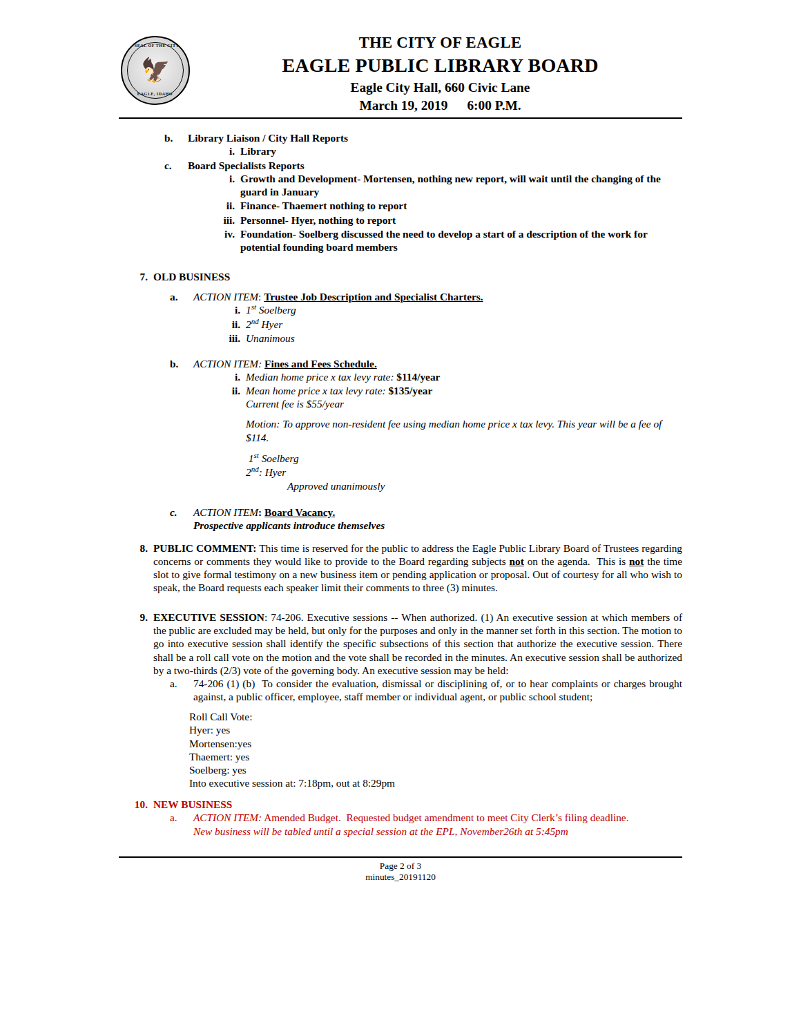THE SEAL OF THE CITY OF
🦅
EAGLE, IDAHO
THE CITY OF EAGLE
EAGLE PUBLIC LIBRARY BOARD
Eagle City Hall, 660 Civic Lane
March 19, 2019 6:00 P.M.
b. Library Liaison / City Hall Reports
i. Library
c. Board Specialists Reports
i. Growth and Development- Mortensen, nothing new report, will wait until the changing of the guard in January
ii. Finance- Thaemert nothing to report
iii. Personnel- Hyer, nothing to report
iv. Foundation- Soelberg discussed the need to develop a start of a description of the work for potential founding board members
7. OLD BUSINESS
a. ACTION ITEM: Trustee Job Description and Specialist Charters.
i. 1st Soelberg
ii. 2nd Hyer
iii. Unanimous
b. ACTION ITEM: Fines and Fees Schedule.
i. Median home price x tax levy rate: $114/year
ii. Mean home price x tax levy rate: $135/year
Current fee is $55/year
Motion: To approve non-resident fee using median home price x tax levy. This year will be a fee of $114.
1st Soelberg
2nd: Hyer
Approved unanimously
c. ACTION ITEM: Board Vacancy.
Prospective applicants introduce themselves
8. PUBLIC COMMENT: This time is reserved for the public to address the Eagle Public Library Board of Trustees regarding concerns or comments they would like to provide to the Board regarding subjects not on the agenda. This is not the time slot to give formal testimony on a new business item or pending application or proposal. Out of courtesy for all who wish to speak, the Board requests each speaker limit their comments to three (3) minutes.
9. EXECUTIVE SESSION: 74-206. Executive sessions -- When authorized. (1) An executive session at which members of the public are excluded may be held, but only for the purposes and only in the manner set forth in this section. The motion to go into executive session shall identify the specific subsections of this section that authorize the executive session. There shall be a roll call vote on the motion and the vote shall be recorded in the minutes. An executive session shall be authorized by a two-thirds (2/3) vote of the governing body. An executive session may be held:
a. 74-206 (1) (b) To consider the evaluation, dismissal or disciplining of, or to hear complaints or charges brought against, a public officer, employee, staff member or individual agent, or public school student;
Roll Call Vote:
Hyer: yes
Mortensen:yes
Thaemert: yes
Soelberg: yes
Into executive session at: 7:18pm, out at 8:29pm
10. NEW BUSINESS
a. ACTION ITEM: Amended Budget. Requested budget amendment to meet City Clerk’s filing deadline.
New business will be tabled until a special session at the EPL, November26th at 5:45pm
Page 2 of 3
minutes_20191120